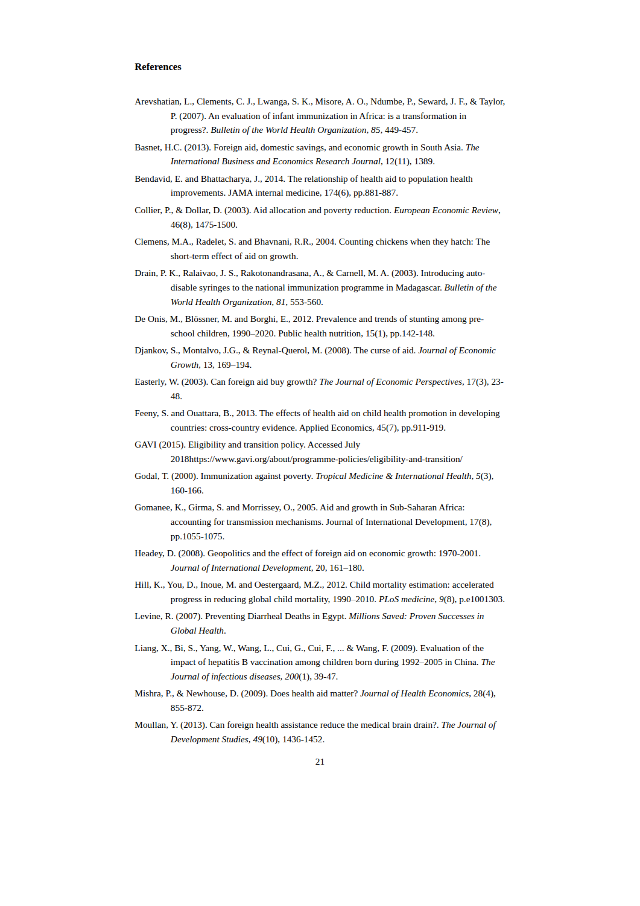References
Arevshatian, L., Clements, C. J., Lwanga, S. K., Misore, A. O., Ndumbe, P., Seward, J. F., & Taylor, P. (2007). An evaluation of infant immunization in Africa: is a transformation in progress?. Bulletin of the World Health Organization, 85, 449-457.
Basnet, H.C. (2013). Foreign aid, domestic savings, and economic growth in South Asia. The International Business and Economics Research Journal, 12(11), 1389.
Bendavid, E. and Bhattacharya, J., 2014. The relationship of health aid to population health improvements. JAMA internal medicine, 174(6), pp.881-887.
Collier, P., & Dollar, D. (2003). Aid allocation and poverty reduction. European Economic Review, 46(8), 1475-1500.
Clemens, M.A., Radelet, S. and Bhavnani, R.R., 2004. Counting chickens when they hatch: The short-term effect of aid on growth.
Drain, P. K., Ralaivao, J. S., Rakotonandrasana, A., & Carnell, M. A. (2003). Introducing auto-disable syringes to the national immunization programme in Madagascar. Bulletin of the World Health Organization, 81, 553-560.
De Onis, M., Blössner, M. and Borghi, E., 2012. Prevalence and trends of stunting among pre-school children, 1990–2020. Public health nutrition, 15(1), pp.142-148.
Djankov, S., Montalvo, J.G., & Reynal-Querol, M. (2008). The curse of aid. Journal of Economic Growth, 13, 169–194.
Easterly, W. (2003). Can foreign aid buy growth? The Journal of Economic Perspectives, 17(3), 23-48.
Feeny, S. and Ouattara, B., 2013. The effects of health aid on child health promotion in developing countries: cross-country evidence. Applied Economics, 45(7), pp.911-919.
GAVI (2015). Eligibility and transition policy. Accessed July 2018https://www.gavi.org/about/programme-policies/eligibility-and-transition/
Godal, T. (2000). Immunization against poverty. Tropical Medicine & International Health, 5(3), 160-166.
Gomanee, K., Girma, S. and Morrissey, O., 2005. Aid and growth in Sub-Saharan Africa: accounting for transmission mechanisms. Journal of International Development, 17(8), pp.1055-1075.
Headey, D. (2008). Geopolitics and the effect of foreign aid on economic growth: 1970-2001. Journal of International Development, 20, 161–180.
Hill, K., You, D., Inoue, M. and Oestergaard, M.Z., 2012. Child mortality estimation: accelerated progress in reducing global child mortality, 1990–2010. PLoS medicine, 9(8), p.e1001303.
Levine, R. (2007). Preventing Diarrheal Deaths in Egypt. Millions Saved: Proven Successes in Global Health.
Liang, X., Bi, S., Yang, W., Wang, L., Cui, G., Cui, F., ... & Wang, F. (2009). Evaluation of the impact of hepatitis B vaccination among children born during 1992–2005 in China. The Journal of infectious diseases, 200(1), 39-47.
Mishra, P., & Newhouse, D. (2009). Does health aid matter? Journal of Health Economics, 28(4), 855-872.
Moullan, Y. (2013). Can foreign health assistance reduce the medical brain drain?. The Journal of Development Studies, 49(10), 1436-1452.
21